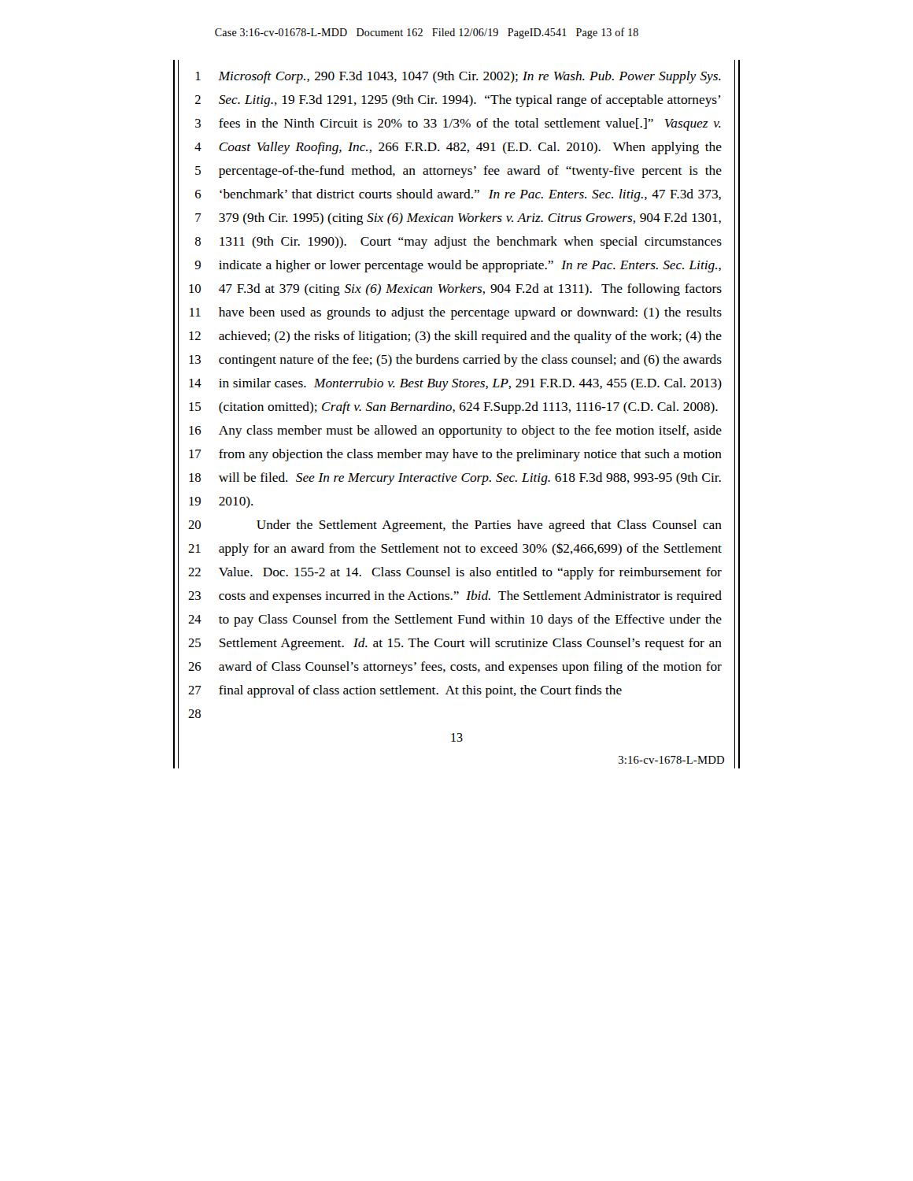Case 3:16-cv-01678-L-MDD Document 162 Filed 12/06/19 PageID.4541 Page 13 of 18
1
2
3
4
5
6
7
8
9
10
11
12
13
14
15
16
17
18
19
20
21
22
23
24
25
26
27
28
Microsoft Corp., 290 F.3d 1043, 1047 (9th Cir. 2002); In re Wash. Pub. Power Supply Sys. Sec. Litig., 19 F.3d 1291, 1295 (9th Cir. 1994). “The typical range of acceptable attorneys’ fees in the Ninth Circuit is 20% to 33 1/3% of the total settlement value[.]” Vasquez v. Coast Valley Roofing, Inc., 266 F.R.D. 482, 491 (E.D. Cal. 2010). When applying the percentage-of-the-fund method, an attorneys’ fee award of “twenty-five percent is the ‘benchmark’ that district courts should award.” In re Pac. Enters. Sec. litig., 47 F.3d 373, 379 (9th Cir. 1995) (citing Six (6) Mexican Workers v. Ariz. Citrus Growers, 904 F.2d 1301, 1311 (9th Cir. 1990)). Court “may adjust the benchmark when special circumstances indicate a higher or lower percentage would be appropriate.” In re Pac. Enters. Sec. Litig., 47 F.3d at 379 (citing Six (6) Mexican Workers, 904 F.2d at 1311). The following factors have been used as grounds to adjust the percentage upward or downward: (1) the results achieved; (2) the risks of litigation; (3) the skill required and the quality of the work; (4) the contingent nature of the fee; (5) the burdens carried by the class counsel; and (6) the awards in similar cases. Monterrubio v. Best Buy Stores, LP, 291 F.R.D. 443, 455 (E.D. Cal. 2013) (citation omitted); Craft v. San Bernardino, 624 F.Supp.2d 1113, 1116-17 (C.D. Cal. 2008). Any class member must be allowed an opportunity to object to the fee motion itself, aside from any objection the class member may have to the preliminary notice that such a motion will be filed. See In re Mercury Interactive Corp. Sec. Litig. 618 F.3d 988, 993-95 (9th Cir. 2010).
Under the Settlement Agreement, the Parties have agreed that Class Counsel can apply for an award from the Settlement not to exceed 30% ($2,466,699) of the Settlement Value. Doc. 155-2 at 14. Class Counsel is also entitled to “apply for reimbursement for costs and expenses incurred in the Actions.” Ibid. The Settlement Administrator is required to pay Class Counsel from the Settlement Fund within 10 days of the Effective under the Settlement Agreement. Id. at 15. The Court will scrutinize Class Counsel’s request for an award of Class Counsel’s attorneys’ fees, costs, and expenses upon filing of the motion for final approval of class action settlement. At this point, the Court finds the
13
3:16-cv-1678-L-MDD